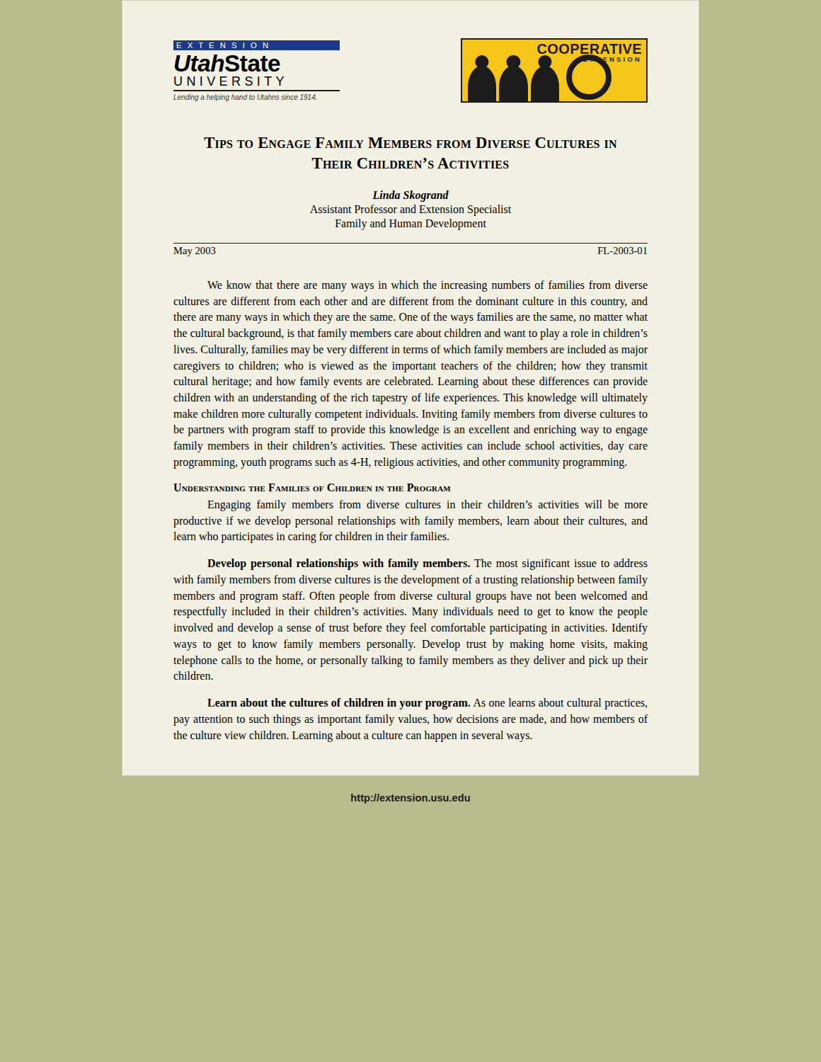E X T E N S I O N
Utah State
UNIVERSITY
Lending a helping hand to Utahns since 1914.
COOPERATIVEEXTENSION
Tips to Engage Family Members from Diverse Cultures in Their Children’s Activities
Linda Skogrand
Assistant Professor and Extension Specialist
Family and Human Development
May 2003 FL-2003-01
We know that there are many ways in which the increasing numbers of families from diverse cultures are different from each other and are different from the dominant culture in this country, and there are many ways in which they are the same. One of the ways families are the same, no matter what the cultural background, is that family members care about children and want to play a role in children’s lives. Culturally, families may be very different in terms of which family members are included as major caregivers to children; who is viewed as the important teachers of the children; how they transmit cultural heritage; and how family events are celebrated. Learning about these differences can provide children with an understanding of the rich tapestry of life experiences. This knowledge will ultimately make children more culturally competent individuals. Inviting family members from diverse cultures to be partners with program staff to provide this knowledge is an excellent and enriching way to engage family members in their children’s activities. These activities can include school activities, day care programming, youth programs such as 4-H, religious activities, and other community programming.
Understanding the Families of Children in the Program
Engaging family members from diverse cultures in their children’s activities will be more productive if we develop personal relationships with family members, learn about their cultures, and learn who participates in caring for children in their families.
Develop personal relationships with family members. The most significant issue to address with family members from diverse cultures is the development of a trusting relationship between family members and program staff. Often people from diverse cultural groups have not been welcomed and respectfully included in their children’s activities. Many individuals need to get to know the people involved and develop a sense of trust before they feel comfortable participating in activities. Identify ways to get to know family members personally. Develop trust by making home visits, making telephone calls to the home, or personally talking to family members as they deliver and pick up their children.
Learn about the cultures of children in your program. As one learns about cultural practices, pay attention to such things as important family values, how decisions are made, and how members of the culture view children. Learning about a culture can happen in several ways.
http://extension.usu.edu